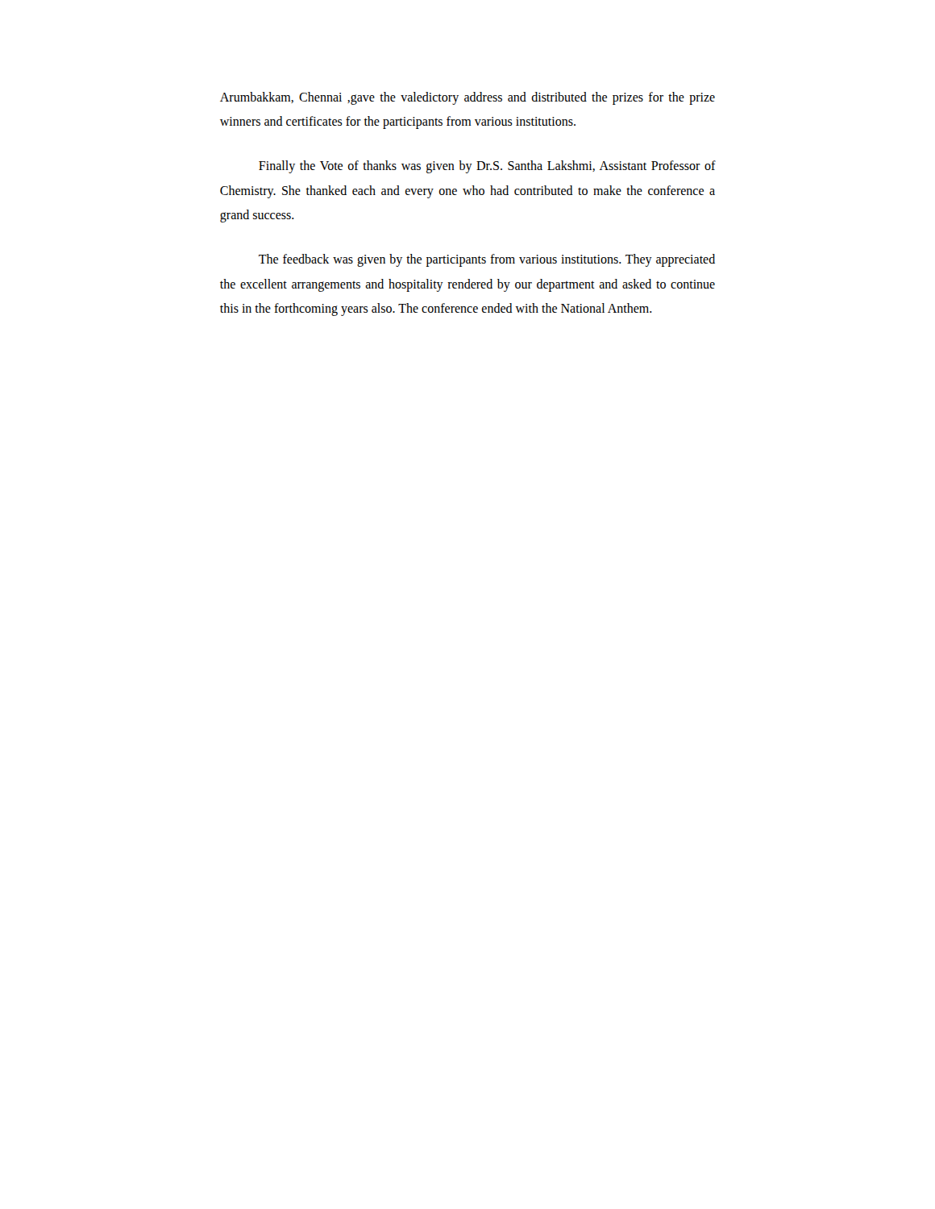Arumbakkam, Chennai ,gave the valedictory address and distributed the prizes for the prize winners and certificates for the participants from various institutions.
Finally the Vote of thanks was given by Dr.S. Santha Lakshmi, Assistant Professor of Chemistry. She thanked each and every one who had contributed to make the conference a grand success.
The feedback was given by the participants from various institutions. They appreciated the excellent arrangements and hospitality rendered by our department and asked to continue this in the forthcoming years also. The conference ended with the National Anthem.